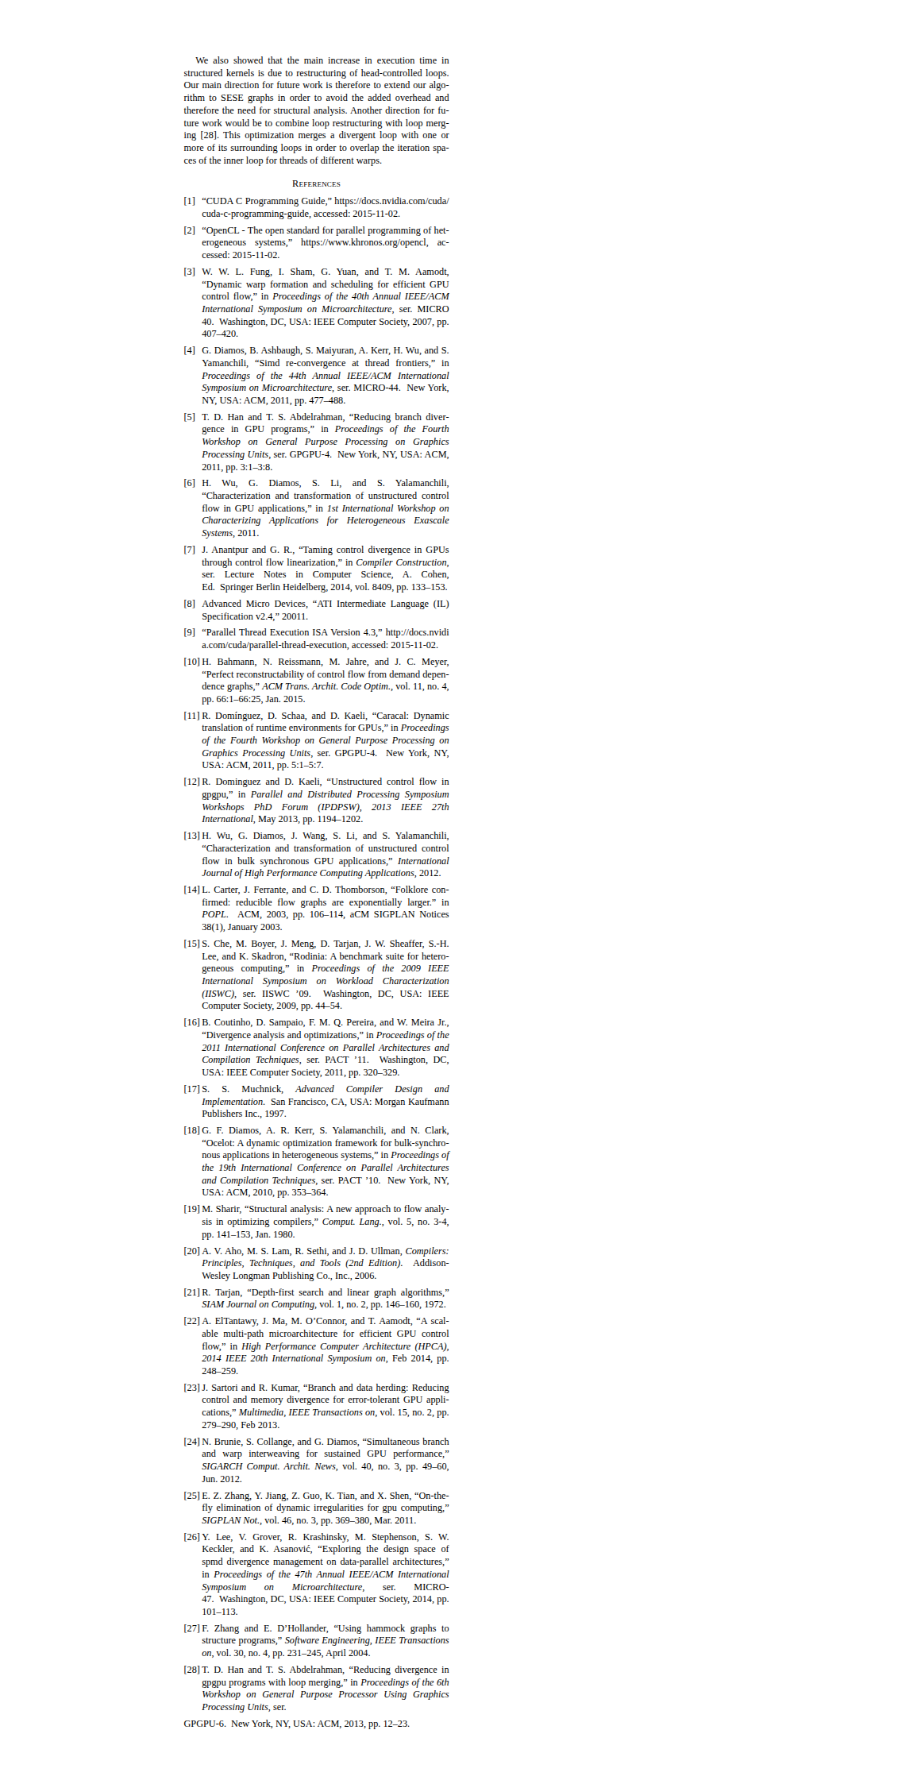We also showed that the main increase in execution time in structured kernels is due to restructuring of head-controlled loops. Our main direction for future work is therefore to extend our algorithm to SESE graphs in order to avoid the added overhead and therefore the need for structural analysis. Another direction for future work would be to combine loop restructuring with loop merging [28]. This optimization merges a divergent loop with one or more of its surrounding loops in order to overlap the iteration spaces of the inner loop for threads of different warps.
References
“CUDA C Programming Guide,” https://docs.nvidia.com/cuda/cuda-c-programming-guide, accessed: 2015-11-02.
“OpenCL - The open standard for parallel programming of heterogeneous systems,” https://www.khronos.org/opencl, accessed: 2015-11-02.
W. W. L. Fung, I. Sham, G. Yuan, and T. M. Aamodt, “Dynamic warp formation and scheduling for efficient GPU control flow,” in Proceedings of the 40th Annual IEEE/ACM International Symposium on Microarchitecture, ser. MICRO 40. Washington, DC, USA: IEEE Computer Society, 2007, pp. 407–420.
G. Diamos, B. Ashbaugh, S. Maiyuran, A. Kerr, H. Wu, and S. Yamanchili, “Simd re-convergence at thread frontiers,” in Proceedings of the 44th Annual IEEE/ACM International Symposium on Microarchitecture, ser. MICRO-44. New York, NY, USA: ACM, 2011, pp. 477–488.
T. D. Han and T. S. Abdelrahman, “Reducing branch divergence in GPU programs,” in Proceedings of the Fourth Workshop on General Purpose Processing on Graphics Processing Units, ser. GPGPU-4. New York, NY, USA: ACM, 2011, pp. 3:1–3:8.
H. Wu, G. Diamos, S. Li, and S. Yalamanchili, “Characterization and transformation of unstructured control flow in GPU applications,” in 1st International Workshop on Characterizing Applications for Heterogeneous Exascale Systems, 2011.
J. Anantpur and G. R., “Taming control divergence in GPUs through control flow linearization,” in Compiler Construction, ser. Lecture Notes in Computer Science, A. Cohen, Ed. Springer Berlin Heidelberg, 2014, vol. 8409, pp. 133–153.
Advanced Micro Devices, “ATI Intermediate Language (IL) Specification v2.4,” 20011.
“Parallel Thread Execution ISA Version 4.3,” http://docs.nvidia.com/cuda/parallel-thread-execution, accessed: 2015-11-02.
H. Bahmann, N. Reissmann, M. Jahre, and J. C. Meyer, “Perfect reconstructability of control flow from demand dependence graphs,” ACM Trans. Archit. Code Optim., vol. 11, no. 4, pp. 66:1–66:25, Jan. 2015.
R. Domínguez, D. Schaa, and D. Kaeli, “Caracal: Dynamic translation of runtime environments for GPUs,” in Proceedings of the Fourth Workshop on General Purpose Processing on Graphics Processing Units, ser. GPGPU-4. New York, NY, USA: ACM, 2011, pp. 5:1–5:7.
R. Dominguez and D. Kaeli, “Unstructured control flow in gpgpu,” in Parallel and Distributed Processing Symposium Workshops PhD Forum (IPDPSW), 2013 IEEE 27th International, May 2013, pp. 1194–1202.
H. Wu, G. Diamos, J. Wang, S. Li, and S. Yalamanchili, “Characterization and transformation of unstructured control flow in bulk synchronous GPU applications,” International Journal of High Performance Computing Applications, 2012.
L. Carter, J. Ferrante, and C. D. Thomborson, “Folklore confirmed: reducible flow graphs are exponentially larger.” in POPL. ACM, 2003, pp. 106–114, aCM SIGPLAN Notices 38(1), January 2003.
S. Che, M. Boyer, J. Meng, D. Tarjan, J. W. Sheaffer, S.-H. Lee, and K. Skadron, “Rodinia: A benchmark suite for heterogeneous computing,” in Proceedings of the 2009 IEEE International Symposium on Workload Characterization (IISWC), ser. IISWC ’09. Washington, DC, USA: IEEE Computer Society, 2009, pp. 44–54.
B. Coutinho, D. Sampaio, F. M. Q. Pereira, and W. Meira Jr., “Divergence analysis and optimizations,” in Proceedings of the 2011 International Conference on Parallel Architectures and Compilation Techniques, ser. PACT ’11. Washington, DC, USA: IEEE Computer Society, 2011, pp. 320–329.
S. S. Muchnick, Advanced Compiler Design and Implementation. San Francisco, CA, USA: Morgan Kaufmann Publishers Inc., 1997.
G. F. Diamos, A. R. Kerr, S. Yalamanchili, and N. Clark, “Ocelot: A dynamic optimization framework for bulk-synchronous applications in heterogeneous systems,” in Proceedings of the 19th International Conference on Parallel Architectures and Compilation Techniques, ser. PACT ’10. New York, NY, USA: ACM, 2010, pp. 353–364.
M. Sharir, “Structural analysis: A new approach to flow analysis in optimizing compilers,” Comput. Lang., vol. 5, no. 3-4, pp. 141–153, Jan. 1980.
A. V. Aho, M. S. Lam, R. Sethi, and J. D. Ullman, Compilers: Principles, Techniques, and Tools (2nd Edition). Addison-Wesley Longman Publishing Co., Inc., 2006.
R. Tarjan, “Depth-first search and linear graph algorithms,” SIAM Journal on Computing, vol. 1, no. 2, pp. 146–160, 1972.
A. ElTantawy, J. Ma, M. O’Connor, and T. Aamodt, “A scalable multi-path microarchitecture for efficient GPU control flow,” in High Performance Computer Architecture (HPCA), 2014 IEEE 20th International Symposium on, Feb 2014, pp. 248–259.
J. Sartori and R. Kumar, “Branch and data herding: Reducing control and memory divergence for error-tolerant GPU applications,” Multimedia, IEEE Transactions on, vol. 15, no. 2, pp. 279–290, Feb 2013.
N. Brunie, S. Collange, and G. Diamos, “Simultaneous branch and warp interweaving for sustained GPU performance,” SIGARCH Comput. Archit. News, vol. 40, no. 3, pp. 49–60, Jun. 2012.
E. Z. Zhang, Y. Jiang, Z. Guo, K. Tian, and X. Shen, “On-the-fly elimination of dynamic irregularities for gpu computing,” SIGPLAN Not., vol. 46, no. 3, pp. 369–380, Mar. 2011.
Y. Lee, V. Grover, R. Krashinsky, M. Stephenson, S. W. Keckler, and K. Asanović, “Exploring the design space of spmd divergence management on data-parallel architectures,” in Proceedings of the 47th Annual IEEE/ACM International Symposium on Microarchitecture, ser. MICRO-47. Washington, DC, USA: IEEE Computer Society, 2014, pp. 101–113.
F. Zhang and E. D’Hollander, “Using hammock graphs to structure programs,” Software Engineering, IEEE Transactions on, vol. 30, no. 4, pp. 231–245, April 2004.
T. D. Han and T. S. Abdelrahman, “Reducing divergence in gpgpu programs with loop merging,” in Proceedings of the 6th Workshop on General Purpose Processor Using Graphics Processing Units, ser.
GPGPU-6. New York, NY, USA: ACM, 2013, pp. 12–23.